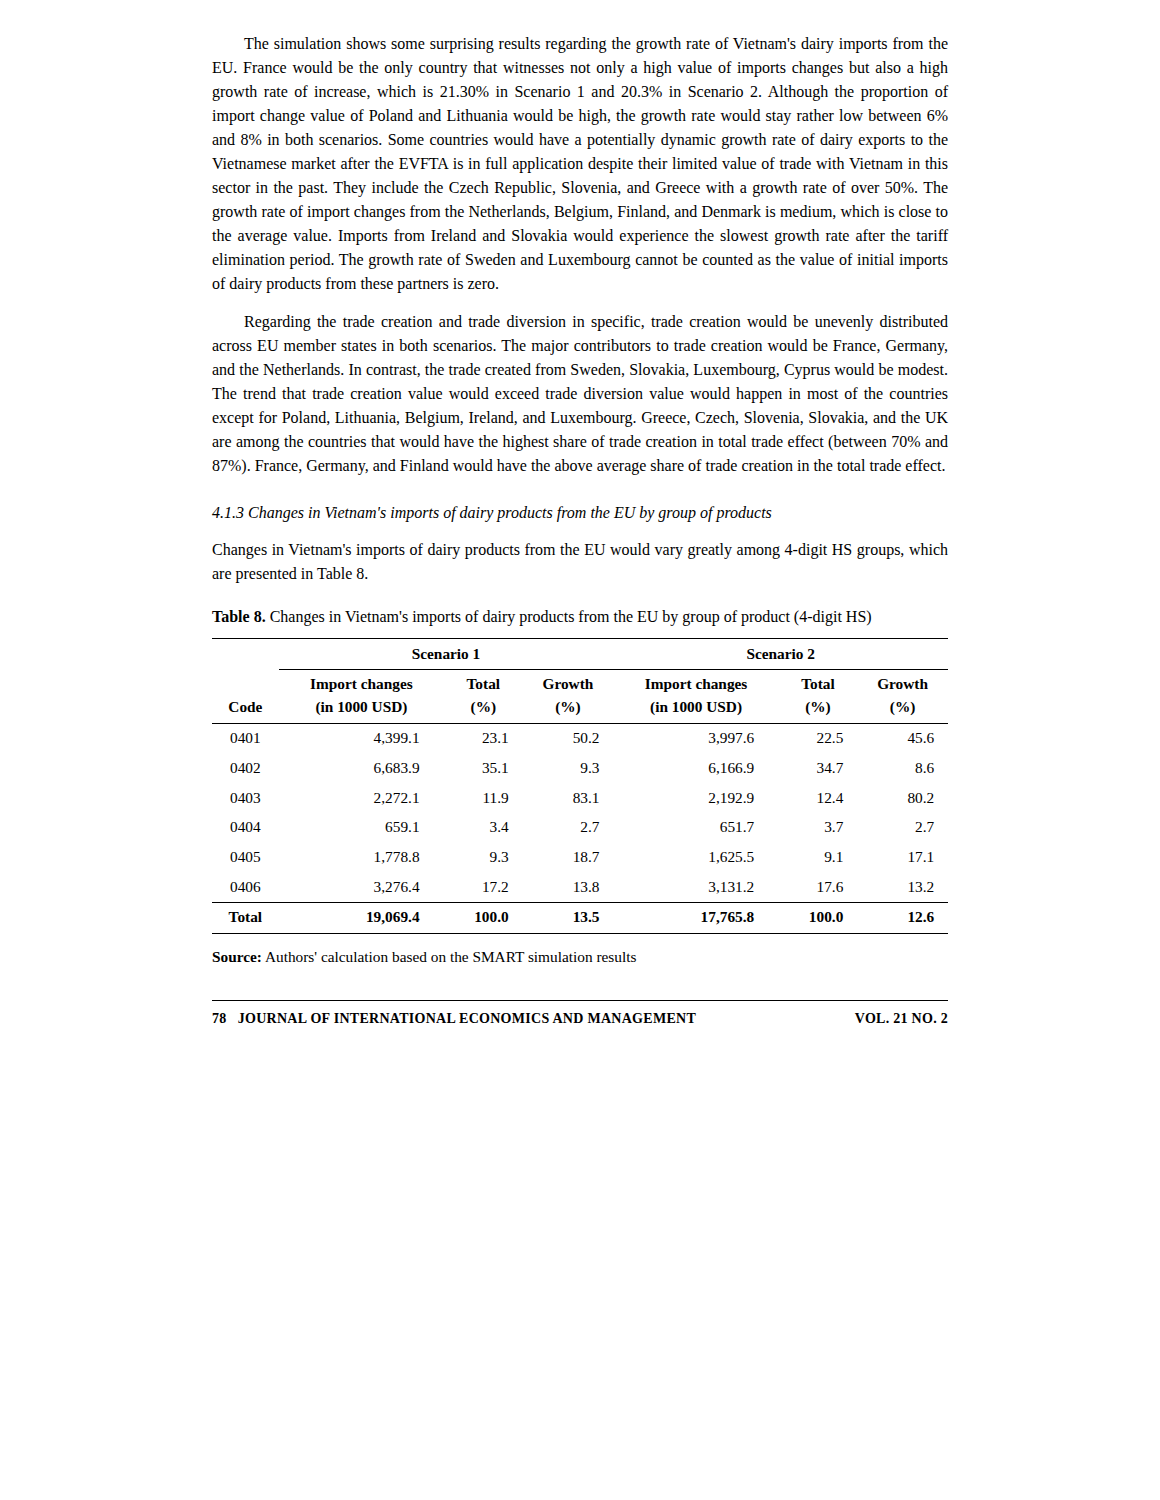The simulation shows some surprising results regarding the growth rate of Vietnam's dairy imports from the EU. France would be the only country that witnesses not only a high value of imports changes but also a high growth rate of increase, which is 21.30% in Scenario 1 and 20.3% in Scenario 2. Although the proportion of import change value of Poland and Lithuania would be high, the growth rate would stay rather low between 6% and 8% in both scenarios. Some countries would have a potentially dynamic growth rate of dairy exports to the Vietnamese market after the EVFTA is in full application despite their limited value of trade with Vietnam in this sector in the past. They include the Czech Republic, Slovenia, and Greece with a growth rate of over 50%. The growth rate of import changes from the Netherlands, Belgium, Finland, and Denmark is medium, which is close to the average value. Imports from Ireland and Slovakia would experience the slowest growth rate after the tariff elimination period. The growth rate of Sweden and Luxembourg cannot be counted as the value of initial imports of dairy products from these partners is zero.
Regarding the trade creation and trade diversion in specific, trade creation would be unevenly distributed across EU member states in both scenarios. The major contributors to trade creation would be France, Germany, and the Netherlands. In contrast, the trade created from Sweden, Slovakia, Luxembourg, Cyprus would be modest. The trend that trade creation value would exceed trade diversion value would happen in most of the countries except for Poland, Lithuania, Belgium, Ireland, and Luxembourg. Greece, Czech, Slovenia, Slovakia, and the UK are among the countries that would have the highest share of trade creation in total trade effect (between 70% and 87%). France, Germany, and Finland would have the above average share of trade creation in the total trade effect.
4.1.3 Changes in Vietnam's imports of dairy products from the EU by group of products
Changes in Vietnam's imports of dairy products from the EU would vary greatly among 4-digit HS groups, which are presented in Table 8.
Table 8. Changes in Vietnam's imports of dairy products from the EU by group of product (4-digit HS)
| Code | Scenario 1 | Scenario 2 |
| --- | --- | --- |
| Import changes (in 1000 USD) | Total (%) | Growth (%) | Import changes (in 1000 USD) | Total (%) | Growth (%) |
| 0401 | 4,399.1 | 23.1 | 50.2 | 3,997.6 | 22.5 | 45.6 |
| 0402 | 6,683.9 | 35.1 | 9.3 | 6,166.9 | 34.7 | 8.6 |
| 0403 | 2,272.1 | 11.9 | 83.1 | 2,192.9 | 12.4 | 80.2 |
| 0404 | 659.1 | 3.4 | 2.7 | 651.7 | 3.7 | 2.7 |
| 0405 | 1,778.8 | 9.3 | 18.7 | 1,625.5 | 9.1 | 17.1 |
| 0406 | 3,276.4 | 17.2 | 13.8 | 3,131.2 | 17.6 | 13.2 |
| Total | 19,069.4 | 100.0 | 13.5 | 17,765.8 | 100.0 | 12.6 |
Source: Authors' calculation based on the SMART simulation results
78 JOURNAL OF INTERNATIONAL ECONOMICS AND MANAGEMENT
VOL. 21 NO. 2